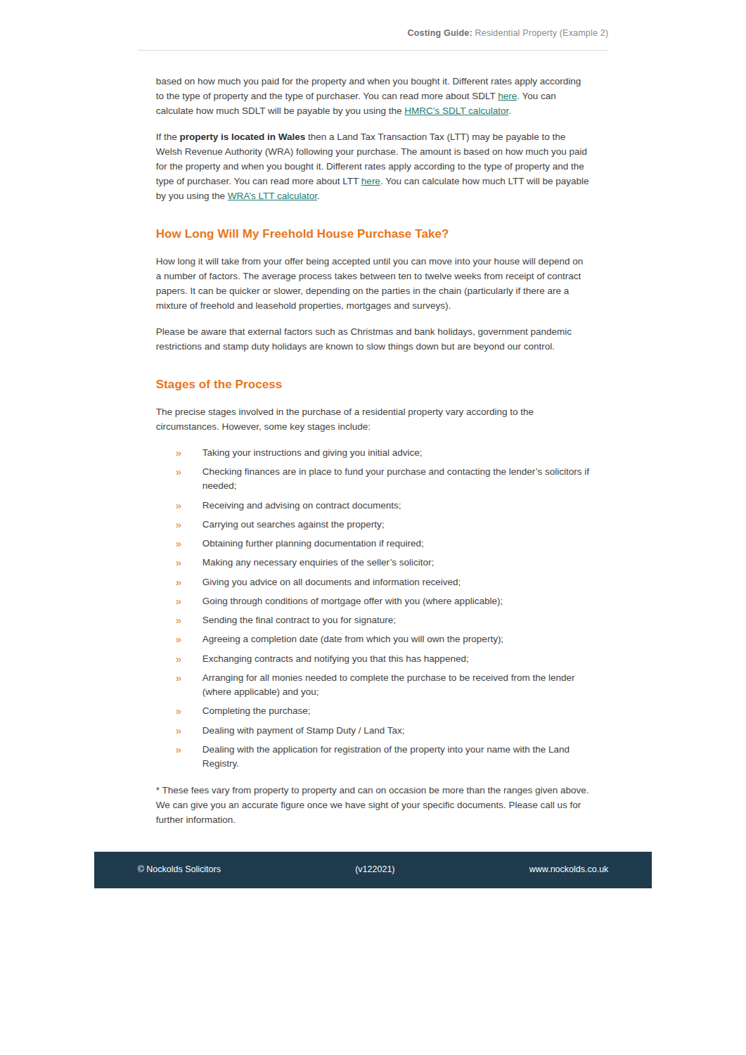Costing Guide: Residential Property (Example 2)
based on how much you paid for the property and when you bought it. Different rates apply according to the type of property and the type of purchaser. You can read more about SDLT here. You can calculate how much SDLT will be payable by you using the HMRC’s SDLT calculator.
If the property is located in Wales then a Land Tax Transaction Tax (LTT) may be payable to the Welsh Revenue Authority (WRA) following your purchase. The amount is based on how much you paid for the property and when you bought it. Different rates apply according to the type of property and the type of purchaser. You can read more about LTT here. You can calculate how much LTT will be payable by you using the WRA’s LTT calculator.
How Long Will My Freehold House Purchase Take?
How long it will take from your offer being accepted until you can move into your house will depend on a number of factors. The average process takes between ten to twelve weeks from receipt of contract papers. It can be quicker or slower, depending on the parties in the chain (particularly if there are a mixture of freehold and leasehold properties, mortgages and surveys).
Please be aware that external factors such as Christmas and bank holidays, government pandemic restrictions and stamp duty holidays are known to slow things down but are beyond our control.
Stages of the Process
The precise stages involved in the purchase of a residential property vary according to the circumstances. However, some key stages include:
Taking your instructions and giving you initial advice;
Checking finances are in place to fund your purchase and contacting the lender’s solicitors if needed;
Receiving and advising on contract documents;
Carrying out searches against the property;
Obtaining further planning documentation if required;
Making any necessary enquiries of the seller’s solicitor;
Giving you advice on all documents and information received;
Going through conditions of mortgage offer with you (where applicable);
Sending the final contract to you for signature;
Agreeing a completion date (date from which you will own the property);
Exchanging contracts and notifying you that this has happened;
Arranging for all monies needed to complete the purchase to be received from the lender (where applicable) and you;
Completing the purchase;
Dealing with payment of Stamp Duty / Land Tax;
Dealing with the application for registration of the property into your name with the Land Registry.
* These fees vary from property to property and can on occasion be more than the ranges given above. We can give you an accurate figure once we have sight of your specific documents. Please call us for further information.
© Nockolds Solicitors
(v122021)
www.nockolds.co.uk